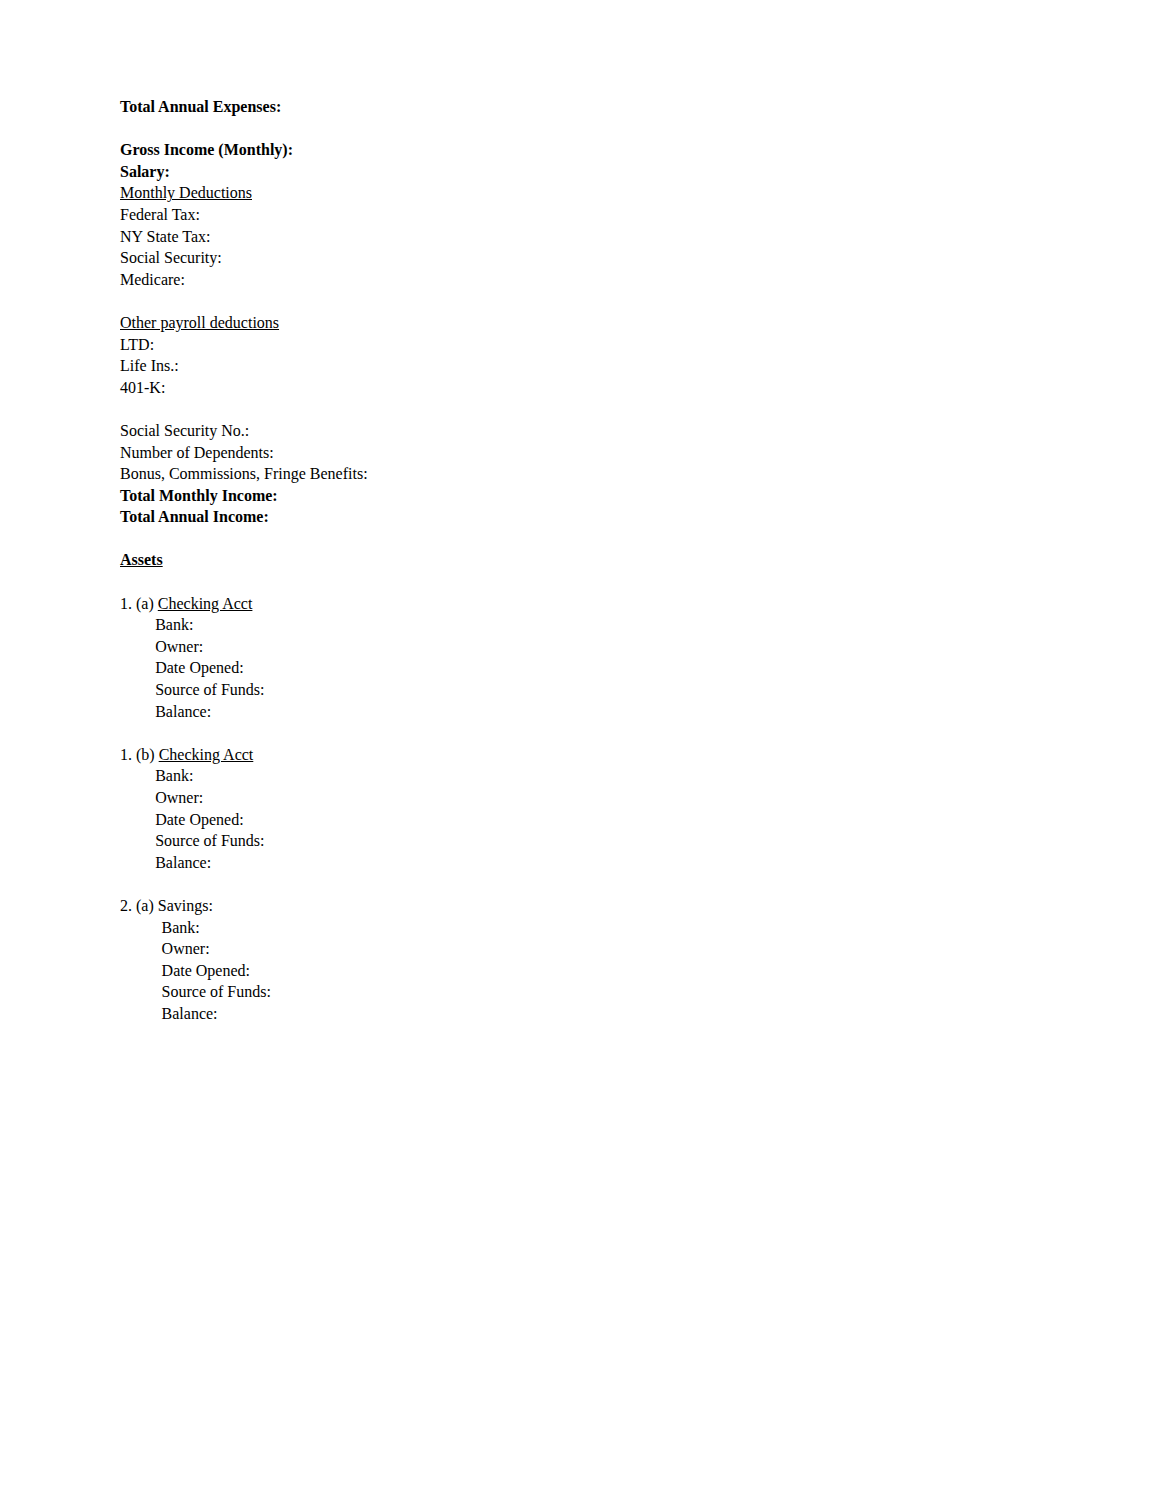Total Annual Expenses:
Gross Income (Monthly):
Salary:
Monthly Deductions
Federal Tax:
NY State Tax:
Social Security:
Medicare:
Other payroll deductions
LTD:
Life Ins.:
401-K:
Social Security No.:
Number of Dependents:
Bonus, Commissions, Fringe Benefits:
Total Monthly Income:
Total Annual Income:
Assets
1. (a) Checking Acct
Bank:
Owner:
Date Opened:
Source of Funds:
Balance:
1. (b) Checking Acct
Bank:
Owner:
Date Opened:
Source of Funds:
Balance:
2. (a) Savings:
Bank:
Owner:
Date Opened:
Source of Funds:
Balance: